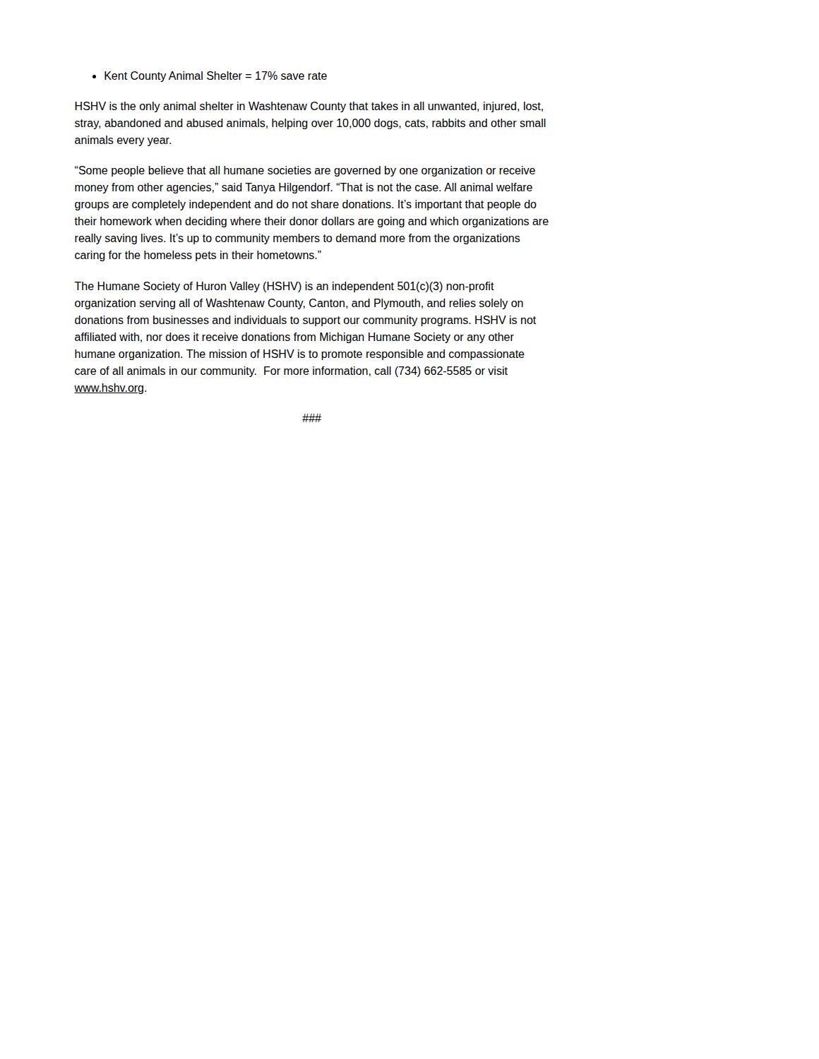Kent County Animal Shelter = 17% save rate
HSHV is the only animal shelter in Washtenaw County that takes in all unwanted, injured, lost, stray, abandoned and abused animals, helping over 10,000 dogs, cats, rabbits and other small animals every year.
“Some people believe that all humane societies are governed by one organization or receive money from other agencies,” said Tanya Hilgendorf. “That is not the case. All animal welfare groups are completely independent and do not share donations. It’s important that people do their homework when deciding where their donor dollars are going and which organizations are really saving lives. It’s up to community members to demand more from the organizations caring for the homeless pets in their hometowns.”
The Humane Society of Huron Valley (HSHV) is an independent 501(c)(3) non-profit organization serving all of Washtenaw County, Canton, and Plymouth, and relies solely on donations from businesses and individuals to support our community programs. HSHV is not affiliated with, nor does it receive donations from Michigan Humane Society or any other humane organization. The mission of HSHV is to promote responsible and compassionate care of all animals in our community. For more information, call (734) 662-5585 or visit www.hshv.org.
###